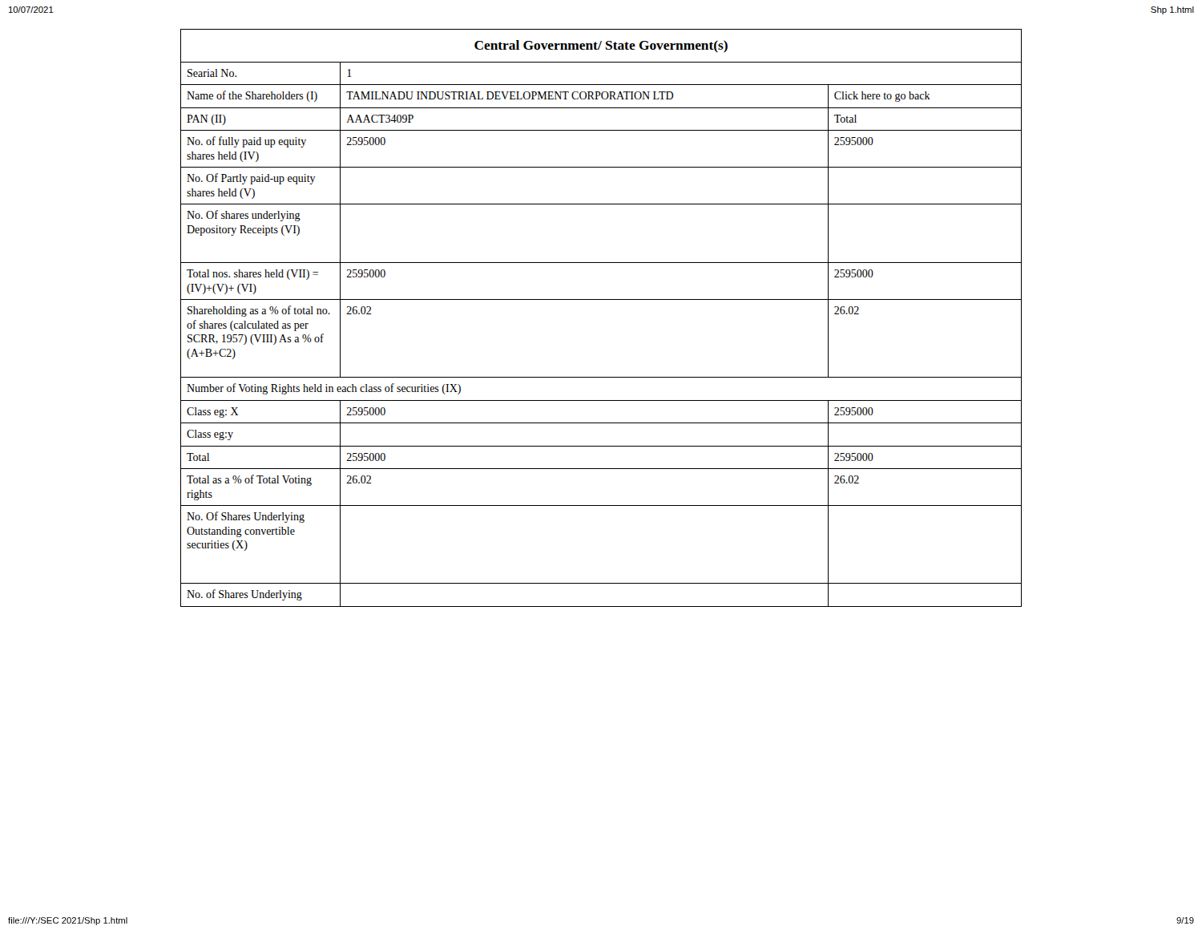10/07/2021
Shp 1.html
| Central Government/ State Government(s) |
| Searial No. | 1 |
| Name of the Shareholders (I) | TAMILNADU INDUSTRIAL DEVELOPMENT CORPORATION LTD | Click here to go back |
| PAN (II) | AAACT3409P | Total |
| No. of fully paid up equity shares held (IV) | 2595000 | 2595000 |
| No. Of Partly paid-up equity shares held (V) | | |
| No. Of shares underlying Depository Receipts (VI) | | |
| Total nos. shares held (VII) = (IV)+(V)+ (VI) | 2595000 | 2595000 |
| Shareholding as a % of total no. of shares (calculated as per SCRR, 1957) (VIII) As a % of (A+B+C2) | 26.02 | 26.02 |
| Number of Voting Rights held in each class of securities (IX) |
| Class eg: X | 2595000 | 2595000 |
| Class eg:y | | |
| Total | 2595000 | 2595000 |
| Total as a % of Total Voting rights | 26.02 | 26.02 |
| No. Of Shares Underlying Outstanding convertible securities (X) | | |
| No. of Shares Underlying | | |
file:///Y:/SEC 2021/Shp 1.html
9/19